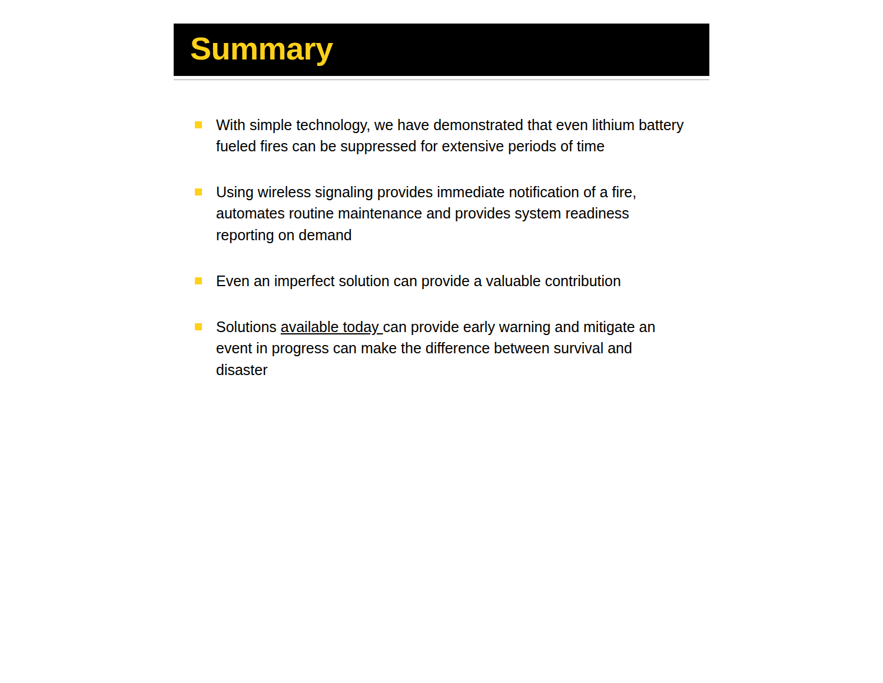Summary
With simple technology, we have demonstrated that even lithium battery fueled fires can be suppressed for extensive periods of time
Using wireless signaling provides immediate notification of a fire, automates routine maintenance and provides system readiness reporting on demand
Even an imperfect solution can provide a valuable contribution
Solutions available today can provide early warning and mitigate an event in progress can make the difference between survival and disaster